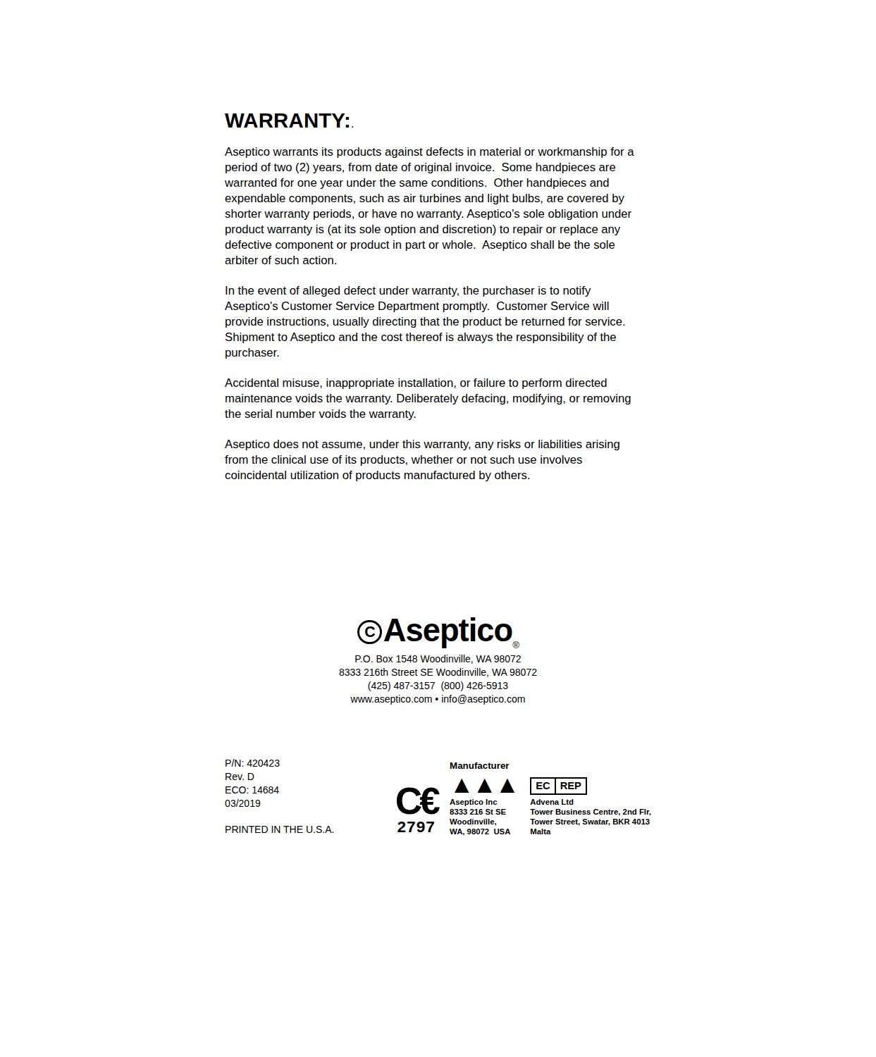WARRANTY:.
Aseptico warrants its products against defects in material or workmanship for a period of two (2) years, from date of original invoice. Some handpieces are warranted for one year under the same conditions. Other handpieces and expendable components, such as air turbines and light bulbs, are covered by shorter warranty periods, or have no warranty. Aseptico's sole obligation under product warranty is (at its sole option and discretion) to repair or replace any defective component or product in part or whole. Aseptico shall be the sole arbiter of such action.
In the event of alleged defect under warranty, the purchaser is to notify Aseptico's Customer Service Department promptly. Customer Service will provide instructions, usually directing that the product be returned for service. Shipment to Aseptico and the cost thereof is always the responsibility of the purchaser.
Accidental misuse, inappropriate installation, or failure to perform directed maintenance voids the warranty. Deliberately defacing, modifying, or removing the serial number voids the warranty.
Aseptico does not assume, under this warranty, any risks or liabilities arising from the clinical use of its products, whether or not such use involves coincidental utilization of products manufactured by others.
CAseptico®
P.O. Box 1548 Woodinville, WA 98072
8333 216th Street SE Woodinville, WA 98072
(425) 487-3157 (800) 426-5913
www.aseptico.com • info@aseptico.com
P/N: 420423 Rev. D ECO: 14684 03/2019 PRINTED IN THE U.S.A.
C€
2797
Manufacturer
▲▲▲
Aseptico Inc
8333 216 St SE
Woodinville,
WA, 98072 USA
EC REP
Advena Ltd
Tower Business Centre, 2nd Flr,
Tower Street, Swatar, BKR 4013
Malta